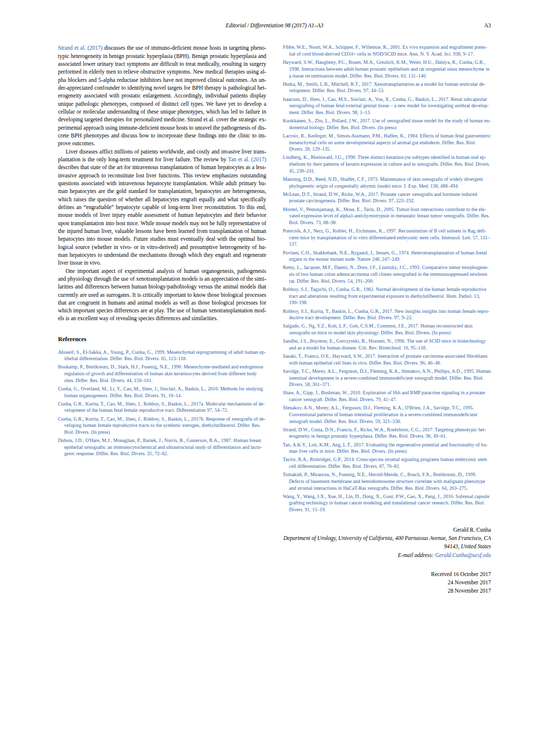Editorial / Differentiation 98 (2017) A1–A3 A3
Strand et al. (2017) discusses the use of immuno-deficient mouse hosts in targeting phenotypic heterogeneity in benign prostatic hyperplasia (BPH). Benign prostatic hyperplasia and associated lower urinary tract symptoms are difficult to treat medically, resulting in surgery performed in elderly men to relieve obstructive symptoms. New medical therapies using alpha blockers and 5-alpha reductase inhibitors have not improved clinical outcomes. An under-appreciated confounder to identifying novel targets for BPH therapy is pathological heterogeneity associated with prostatic enlargement. Accordingly, individual patients display unique pathologic phenotypes, composed of distinct cell types. We have yet to develop a cellular or molecular understanding of these unique phenotypes, which has led to failure in developing targeted therapies for personalized medicine. Strand et al. cover the strategic experimental approach using immune-deficient mouse hosts to unravel the pathogenesis of discrete BPH phenotypes and discuss how to incorporate these findings into the clinic to improve outcomes.
Liver diseases afflict millions of patients worldwide, and costly and invasive liver transplantation is the only long-term treatment for liver failure. The review by Tan et al. (2017) describes that state of the art for intravenous transplantation of human hepatocytes as a less-invasive approach to reconstitute lost liver functions. This review emphasizes outstanding questions associated with intravenous hepatocyte transplantation. While adult primary human hepatocytes are the gold standard for transplantation, hepatocytes are heterogeneous, which raises the question of whether all hepatocytes engraft equally and what specifically defines an “engraftable” hepatocyte capable of long-term liver reconstitution. To this end, mouse models of liver injury enable assessment of human hepatocytes and their behavior upon transplantation into host mice. While mouse models may not be fully representative of the injured human liver, valuable lessons have been learned from transplantation of human hepatocytes into mouse models. Future studies must eventually deal with the optimal biological source (whether in vivo- or in vitro-derived) and presumptive heterogeneity of human hepatocytes to understand the mechanisms through which they engraft and regenerate liver tissue in vivo.
One important aspect of experimental analysis of human organogenesis, pathogenesis and physiology through the use of xenotransplantation models is an appreciation of the similarities and differences between human biology/pathobiology versus the animal models that currently are used as surrogates. It is critically important to know those biological processes that are congruent in humans and animal models as well as those biological processes for which important species differences are at play. The use of human xenotransplantation models is an excellent way of revealing species differences and similarities.
References
Aboseif, S., El-Sakka, A., Young, P., Cunha, G., 1999. Mesenchymal reprogramming of adult human epithelial differentiation. Differ. Res. Biol. Divers. 65, 113–118.
Boukamp, P., Breitkreutz, D., Stark, H.J., Fusenig, N.E., 1990. Mesenchyme-mediated and endogenous regulation of growth and differentiation of human skin keratinocytes derived from different body sites. Differ. Res. Biol. Divers. 44, 150–161.
Cunha, G., Overland, M., Li, Y., Cao, M., Shen, J., Sinclair, A., Baskin, L., 2016. Methods for studying human organogenesis. Differ. Res. Biol. Divers. 91, 10–14.
Cunha, G.R., Kurita, T., Cao, M., Shen, J., Robboy, S., Baskin, L., 2017a. Molecular mechanisms of development of the human fetal female reproductive tract. Differentiaiton 97, 54–72.
Cunha, G.R., Kurita, T., Cao, M., Shen, J., Robboy, S., Baskin, L., 2017b. Response of xenografts of developing human female reproductive tracts to the synthetic estrogen, diethylstilbestrol. Differ. Res. Biol. Divers. (In press)
Dubois, J.D., O'Hare, M.J., Monaghan, P., Bartek, J., Norris, R., Gusterson, B.A., 1987. Human breast epithelial xenografts: an immunocytochemical and ultrastructural study of differentiation and lactogenic response. Differ. Res. Biol. Divers. 35, 72–82.
Fibbe, W.E., Noort, W.A., Schipper, F., Willemze, R., 2001. Ex vivo expansion and engraftment potential of cord blood-derived CD34+ cells in NOD/SCID mice. Ann. N. Y. Acad. Sci. 938, 9–17.
Hayward, S.W., Haughney, P.C., Rosen, M.A., Greulich, K.M., Weier, H.U., Dahiya, R., Cunha, G.R., 1998. Interactions between adult human prostatic epithelium and rat urogenital sinus mesenchyme in a tissue recombination model. Differ. Res. Biol. Divers. 63, 131–140.
Hutka, M., Smith, L.B., Mitchell, R.T., 2017. Xenotransplantation as a model for human testicular development. Differ. Res. Biol. Divers. 97, 44–53.
Isaacson, D., Shen, J., Cao, M.S., Sinclair, A., Yue, X., Cunha, G., Baskin, L., 2017. Renal subcapsular xenografting of human fetal external genital tissue – a new model for investigating urethral development. Differ. Res. Biol. Divers. 98, 1–13.
Kuokkanen, S., Zhu, L., Pollard, J.W., 2017. Use of xenografted tissue model for the study of human endometrial biology. Differ. Res. Biol. Divers. (In press)
Lacroix, B., Kedinger, M., Simon-Assmann, P.M., Haffen, K., 1984. Effects of human fetal gastroenteric mesenchymal cells on some developmental aspects of animal gut endoderm. Differ. Res. Biol. Divers. 28, 129–135.
Lindberg, K., Rheinwald, J.G., 1990. Three distinct keratinocyte subtypes identified in human oral epithelium by their patterns of keratin expression in culture and in xenografts. Differ. Res. Biol. Divers. 45, 230–241.
Manning, D.D., Reed, N.D., Shaffer, C.F., 1973. Maintenance of skin xenografts of widely divergent phylogenetic origin of congenitally athymic (nude) mice. J. Exp. Med. 138, 488–494.
McLean, D.T., Strand, D.W., Ricke, W.A., 2017. Prostate cancer xenografts and hormone induced prostate carcinogenesis. Differ. Res. Biol. Divers. 97, 223–232.
Montel, V., Pestonjamasp, K., Mose, E., Tarin, D., 2005. Tumor-host interactions contribute to the elevated expression level of alpha1-antichymotrypsin in metastatic breast tumor xenografts. Differ. Res. Biol. Divers. 73, 88–98.
Potocnik, A.J., Nerz, G., Kohler, H., Eichmann, K., 1997. Reconstitution of B cell subsets in Rag deficient mice by transplantation of in vitro differentiated embryonic stem cells. Immunol. Lett. 57, 131–137.
Povlsen, C.O., Skakkebaek, N.E., Rygaard, J., Jensen, G., 1974. Heterotransplantation of human foetal organs to the mouse mutant nude. Nature 248, 247–249.
Remy, L., Jacquier, M.F., Daemi, N., Dore, J.F., Lissitzky, J.C., 1993. Comparative tumor morphogenesis of two human colon adenocarcinoma cell clones xenografted in the immunosuppressed newborn rat. Differ. Res. Biol. Divers. 54, 191–200.
Robboy, S.J., Taguchi, O., Cunha, G.R., 1982. Normal development of the human female reproductive tract and alterations resulting from experimental exposure to diethylstilbestrol. Hum. Pathol. 13, 190–198.
Robboy, S.J., Kurita, T., Baskin, L., Cunha, G.R., 2017. New insights insights into human female reproductive tract development. Differ. Res. Biol. Divers. 97, 9–22.
Salgado, G., Ng, Y.Z., Koh, L.F., Goh, C.S.M., Common, J.E., 2017. Human reconstructed skin xenografts on mice to model skin physiology. Differ. Res. Biol. Divers. (In press)
Sandhu, J.S., Boynton, E., Gorczynski, R., Hozumi, N., 1996. The use of SCID mice in biotechnology and as a model for human disease. Crit. Rev. Biotechnol. 16, 95–118.
Sasaki, T., Franco, O.E., Hayward, S.W., 2017. Interaction of prostate carcinoma-associated fibroblasts with human epithelial cell lines in vivo. Differ. Res. Biol. Divers. 96, 40–48.
Savidge, T.C., Morey, A.L., Ferguson, D.J., Fleming, K.A., Shmakov, A.N., Phillips, A.D., 1995. Human intestinal development in a severe-combined immunodeficient xenograft model. Differ. Res. Biol. Divers. 58, 361–371.
Shaw, A., Gipp, J., Bushman, W., 2010. Exploration of Shh and BMP paracrine signaling in a prostate cancer xenograft. Differ. Res. Biol. Divers. 79, 41–47.
Shmakov, A.N., Morey, A.L., Ferguson, D.J., Fleming, K.A., O'Brien, J.A., Savidge, T.C., 1995. Conventional patterns of human intestinal proliferation in a severe-combined immunodeficient xenograft model. Differ. Res. Biol. Divers. 59, 321–330.
Strand, D.W., Costa, D.N., Francis, F., Ricke, W.A., Roehrborn, C.G., 2017. Targeting phenotypic heterogeneity in benign prostatic hyperplasia. Differ. Res. Biol. Divers. 96, 49–61.
Tan, A.K.Y., Loh, K.M., Ang, L.T., 2017. Evaluating the regenerative potential and functionality of human liver cells in mice. Differ. Res. Biol. Divers. (In press)
Taylor, R.A., Risbridger, G.P., 2014. Cross-species stromal signaling programs human embryonic stem cell differentiation. Differ. Res. Biol. Divers. 87, 76–82.
Tomakidi, P., Mirancea, N., Fusenig, N.E., Herold-Mende, C., Bosch, F.X., Breitkreutz, D., 1999. Defects of basement membrane and hemidesmosome structure correlate with malignant phenotype and stromal interactions in HaCaT-Ras xenografts. Differ. Res. Biol. Divers. 64, 263–275.
Wang, Y., Wang, J.X., Xue, H., Lin, D., Dong, X., Gout, P.W., Gao, X., Pang, J., 2016. Subrenal capsule grafting technology in human cancer modeling and translational cancer research. Differ. Res. Biol. Divers. 91, 15–19.
Gerald R. Cunha
Department of Urology, University of California, 400 Parnassus Avenue, San Francisco, CA 94143, United States
E-mail address: Gerald.Cunha@ucsf.edu
Received 16 October 2017
24 November 2017
28 November 2017